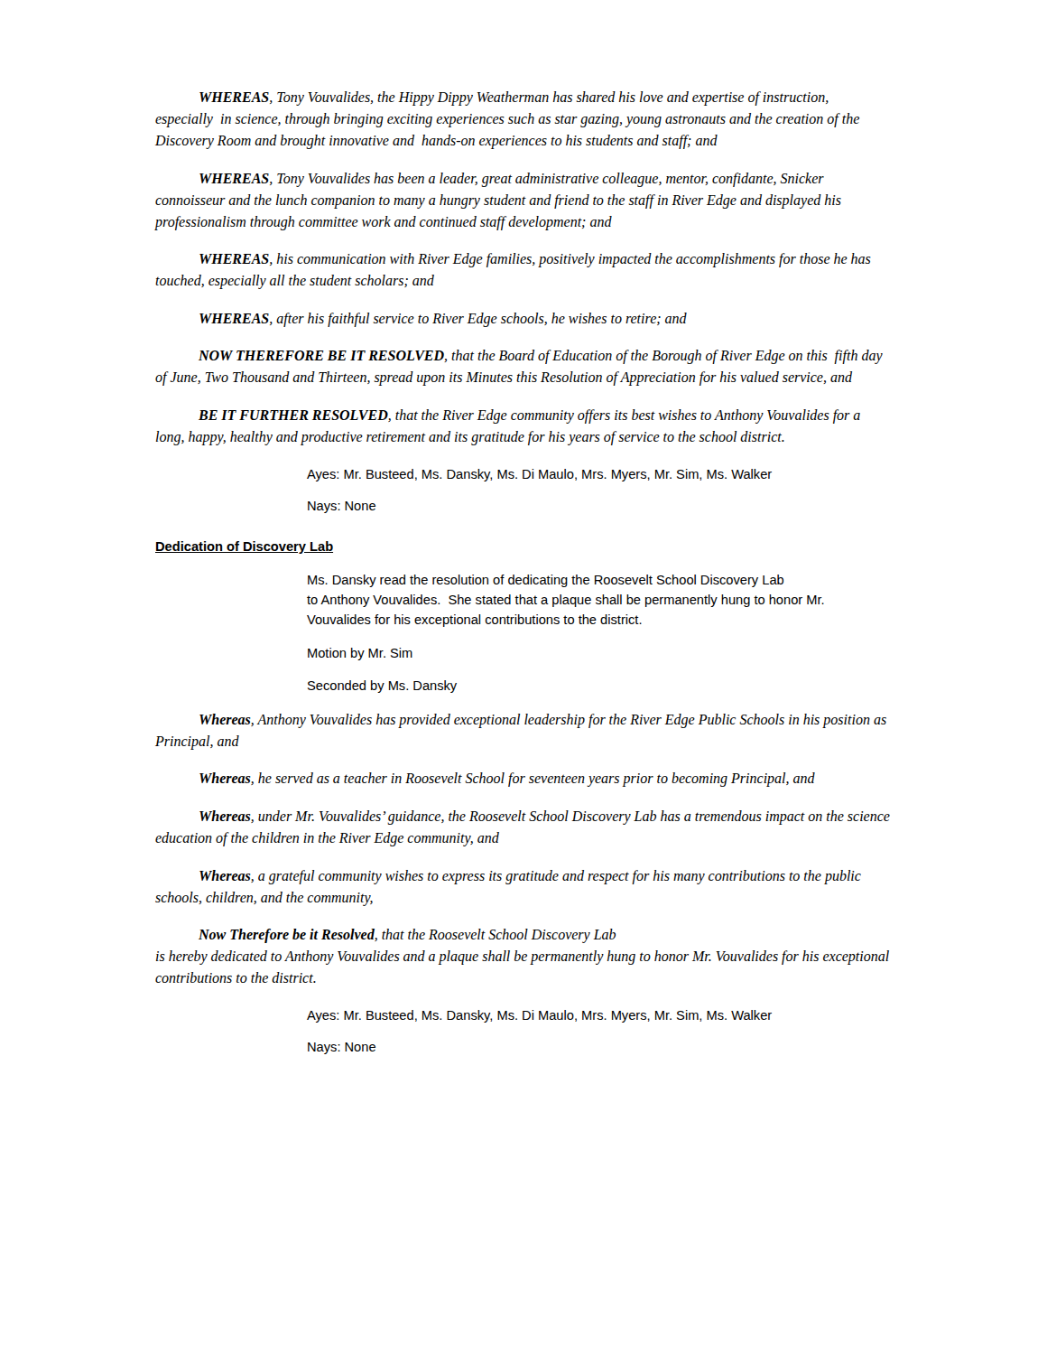WHEREAS, Tony Vouvalides, the Hippy Dippy Weatherman has shared his love and expertise of instruction, especially in science, through bringing exciting experiences such as star gazing, young astronauts and the creation of the Discovery Room and brought innovative and hands-on experiences to his students and staff; and
WHEREAS, Tony Vouvalides has been a leader, great administrative colleague, mentor, confidante, Snicker connoisseur and the lunch companion to many a hungry student and friend to the staff in River Edge and displayed his professionalism through committee work and continued staff development; and
WHEREAS, his communication with River Edge families, positively impacted the accomplishments for those he has touched, especially all the student scholars; and
WHEREAS, after his faithful service to River Edge schools, he wishes to retire; and
NOW THEREFORE BE IT RESOLVED, that the Board of Education of the Borough of River Edge on this fifth day of June, Two Thousand and Thirteen, spread upon its Minutes this Resolution of Appreciation for his valued service, and
BE IT FURTHER RESOLVED, that the River Edge community offers its best wishes to Anthony Vouvalides for a long, happy, healthy and productive retirement and its gratitude for his years of service to the school district.
Ayes: Mr. Busteed, Ms. Dansky, Ms. Di Maulo, Mrs. Myers, Mr. Sim, Ms. Walker
Nays: None
Dedication of Discovery Lab
Ms. Dansky read the resolution of dedicating the Roosevelt School Discovery Lab
to Anthony Vouvalides. She stated that a plaque shall be permanently hung to honor Mr. Vouvalides for his exceptional contributions to the district.
Motion by Mr. Sim
Seconded by Ms. Dansky
Whereas, Anthony Vouvalides has provided exceptional leadership for the River Edge Public Schools in his position as Principal, and
Whereas, he served as a teacher in Roosevelt School for seventeen years prior to becoming Principal, and
Whereas, under Mr. Vouvalides’ guidance, the Roosevelt School Discovery Lab has a tremendous impact on the science education of the children in the River Edge community, and
Whereas, a grateful community wishes to express its gratitude and respect for his many contributions to the public schools, children, and the community,
Now Therefore be it Resolved, that the Roosevelt School Discovery Lab
is hereby dedicated to Anthony Vouvalides and a plaque shall be permanently hung to honor Mr. Vouvalides for his exceptional contributions to the district.
Ayes: Mr. Busteed, Ms. Dansky, Ms. Di Maulo, Mrs. Myers, Mr. Sim, Ms. Walker
Nays: None